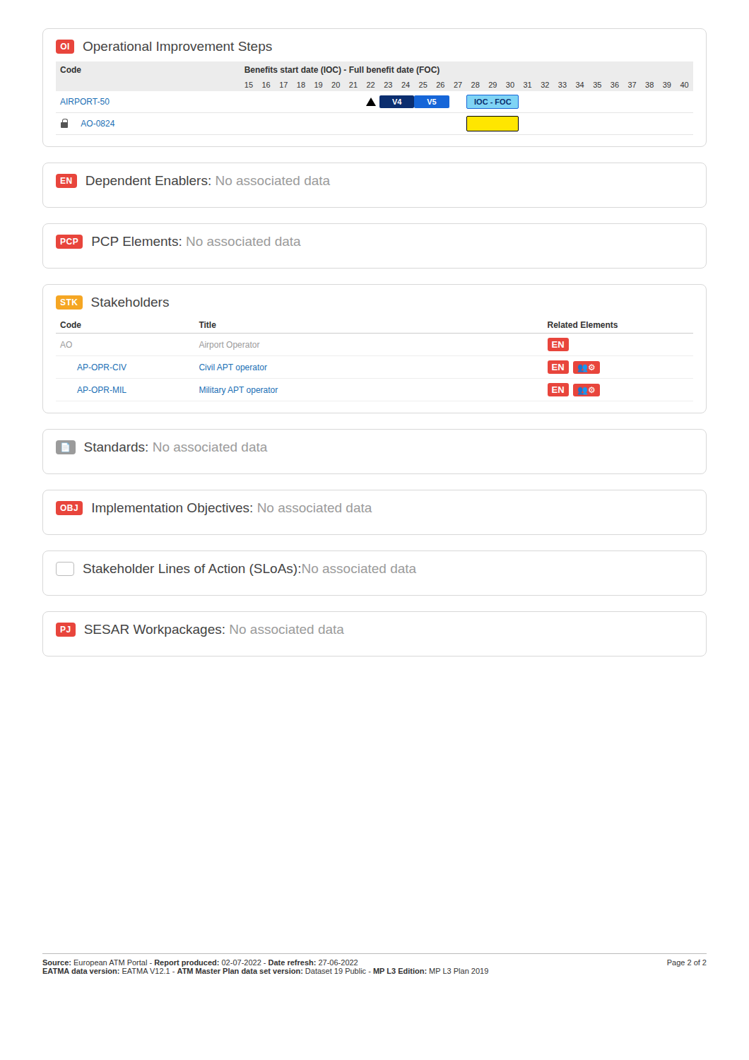OI Operational Improvement Steps
| Code | Benefits start date (IOC) - Full benefit date (FOC) |
| --- | --- |
| | 15 | 16 | 17 | 18 | 19 | 20 | 21 | 22 | 23 | 24 | 25 | 26 | 27 | 28 | 29 | 30 | 31 | 32 | 33 | 34 | 35 | 36 | 37 | 38 | 39 | 40 |
| AIRPORT-50 | | | | | | | | | V4 | V5 | | IOC - FOC | | | | | | | | | | |
| AO-0824 | | | | | | | | | | | | | | | | | | | | | | | | |
EN Dependent Enablers: No associated data
PCP PCP Elements: No associated data
STK Stakeholders
| Code | Title | Related Elements |
| --- | --- | --- |
| AO | Airport Operator | EN |
| AP-OPR-CIV | Civil APT operator | EN 👥⚙ |
| AP-OPR-MIL | Military APT operator | EN 👥⚙ |
📄 Standards: No associated data
OBJ Implementation Objectives: No associated data
Stakeholder Lines of Action (SLoAs):No associated data
PJ SESAR Workpackages: No associated data
Source: European ATM Portal - Report produced: 02-07-2022 - Date refresh: 27-06-2022
EATMA data version: EATMA V12.1 - ATM Master Plan data set version: Dataset 19 Public - MP L3 Edition: MP L3 Plan 2019
Page 2 of 2